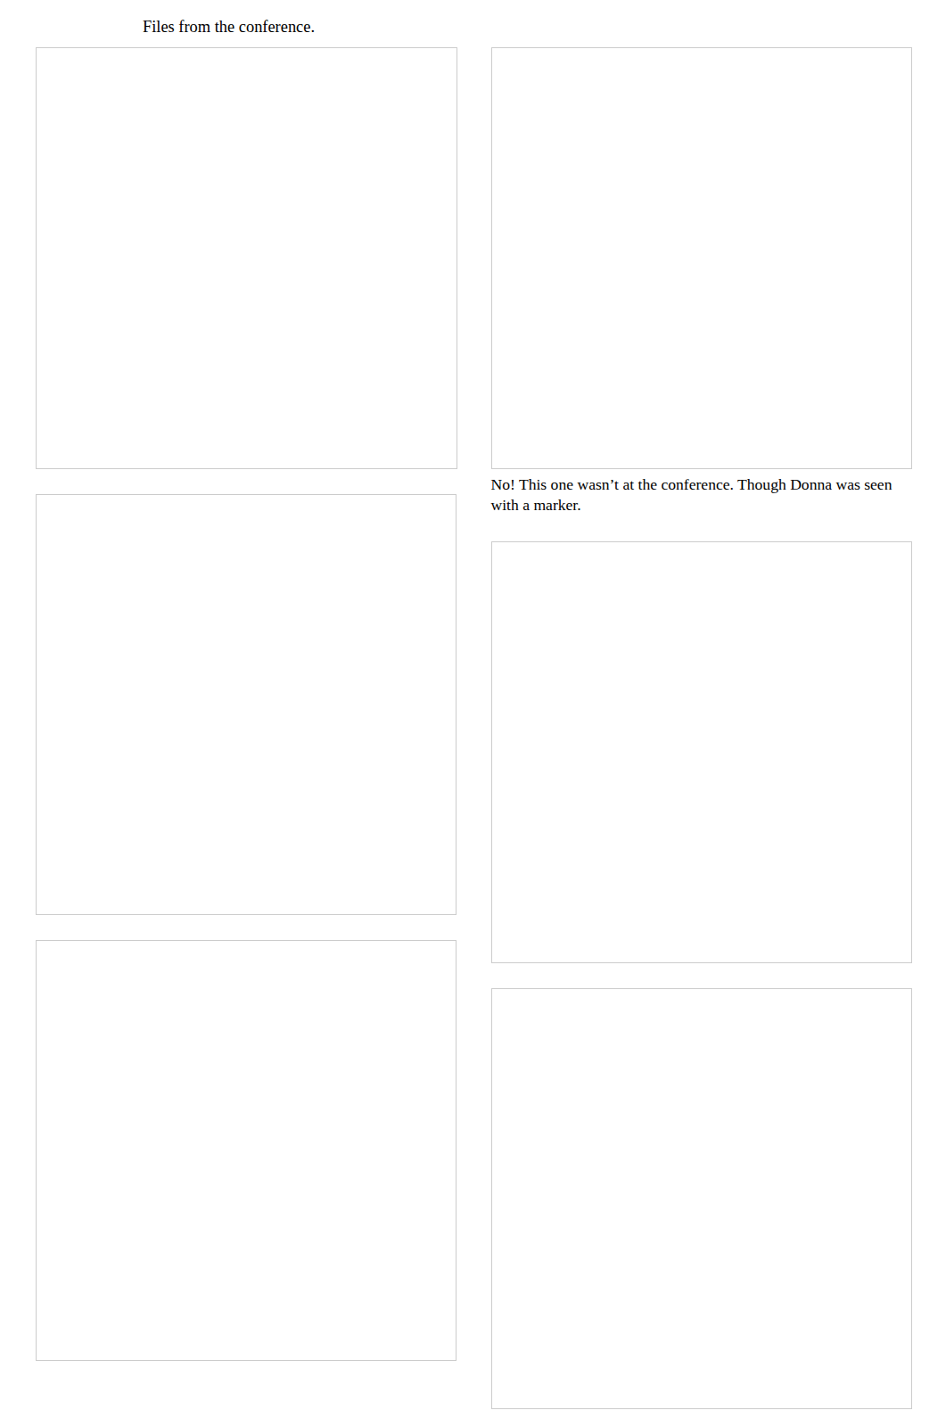Files from the conference.
No! This one wasn’t at the conference. Though Donna was seen with a marker.